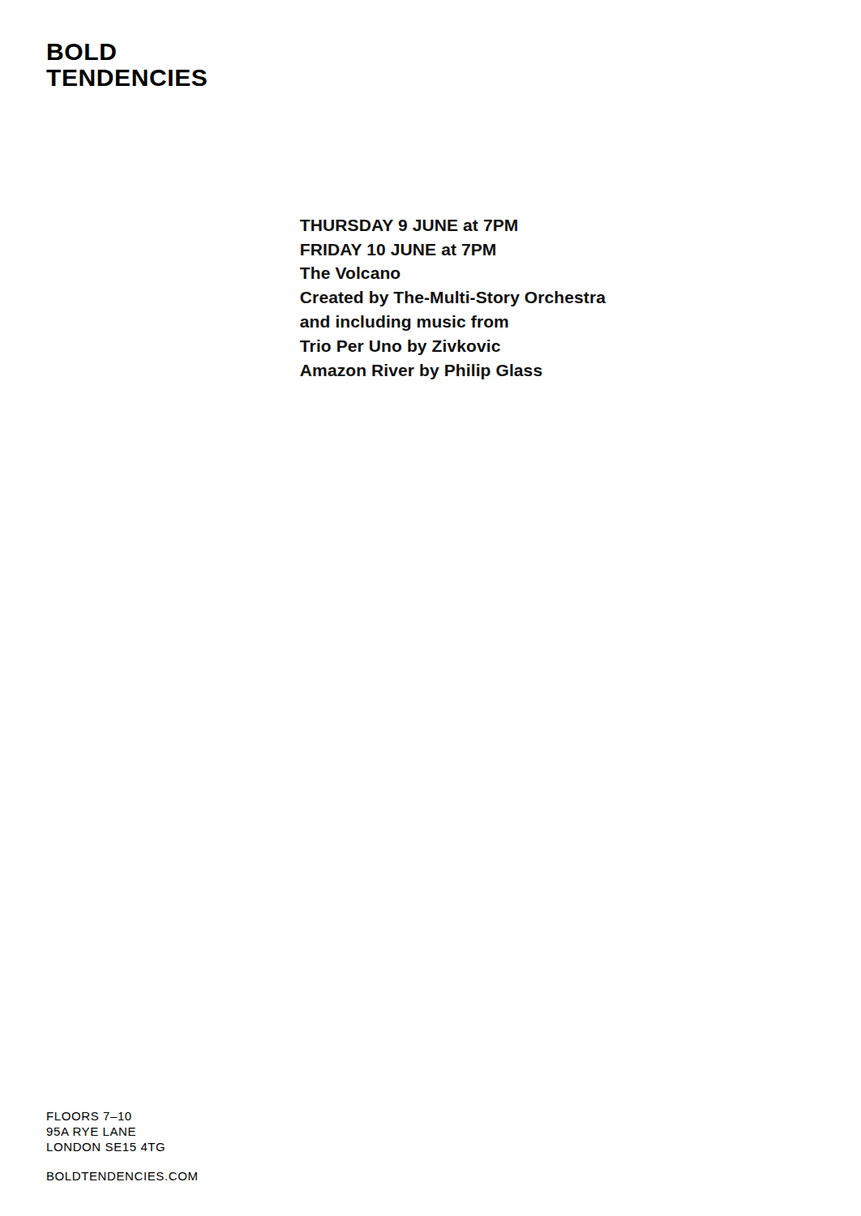Bold Tendencies
THURSDAY 9 JUNE at 7PM
FRIDAY 10 JUNE at 7PM
The Volcano
Created by The-Multi-Story Orchestra
and including music from
Trio Per Uno by Zivkovic
Amazon River by Philip Glass
Floors 7–10
95A Rye Lane
London SE15 4TG
boldtendencies.com